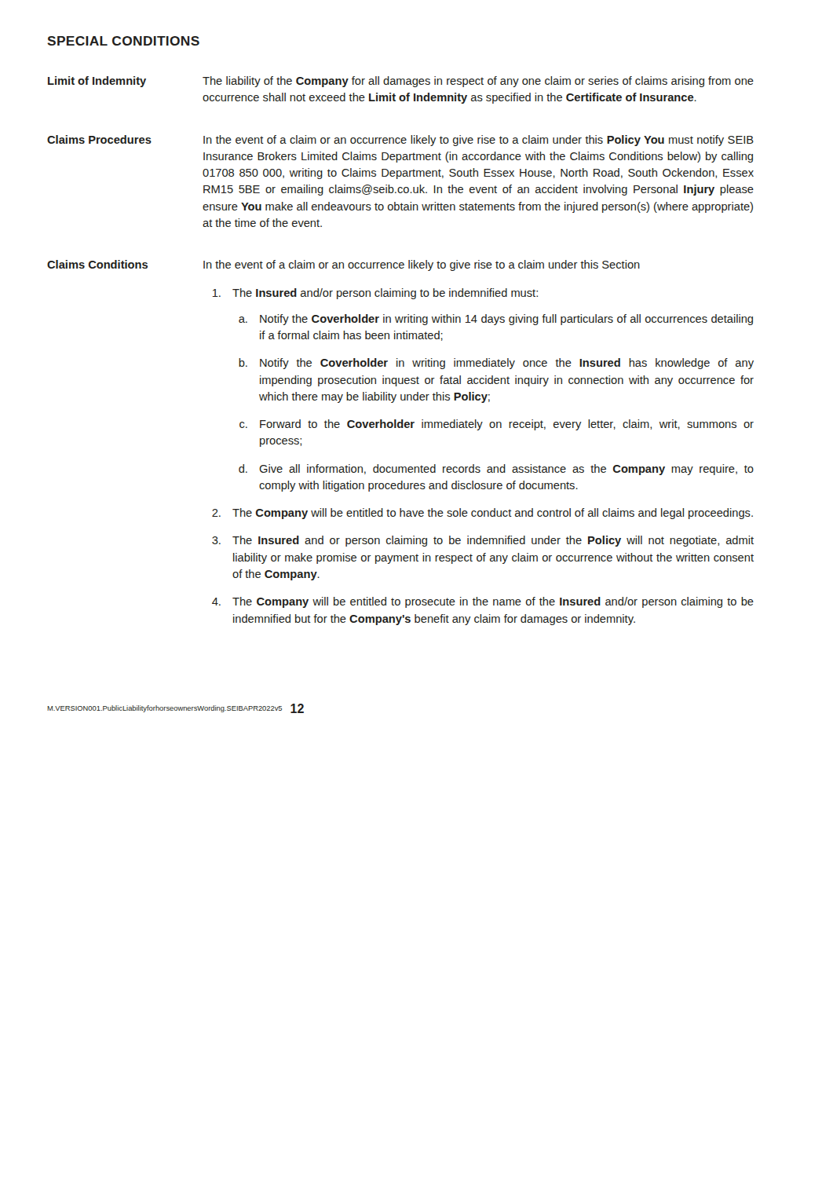SPECIAL CONDITIONS
| Limit of Indemnity | The liability of the Company for all damages in respect of any one claim or series of claims arising from one occurrence shall not exceed the Limit of Indemnity as specified in the Certificate of Insurance . |
| Claims Procedures | In the event of a claim or an occurrence likely to give rise to a claim under this Policy You must notify SEIB Insurance Brokers Limited Claims Department (in accordance with the Claims Conditions below) by calling 01708 850 000, writing to Claims Department, South Essex House, North Road, South Ockendon, Essex RM15 5BE or emailing claims@seib.co.uk. In the event of an accident involving Personal Injury please ensure You make all endeavours to obtain written statements from the injured person(s) (where appropriate) at the time of the event. |
| Claims Conditions | In the event of a claim or an occurrence likely to give rise to a claim under this Section The Insured and/or person claiming to be indemnified must: Notify the Coverholder in writing within 14 days giving full particulars of all occurrences detailing if a formal claim has been intimated; Notify the Coverholder in writing immediately once the Insured has knowledge of any impending prosecution inquest or fatal accident inquiry in connection with any occurrence for which there may be liability under this Policy ; Forward to the Coverholder immediately on receipt, every letter, claim, writ, summons or process; Give all information, documented records and assistance as the Company may require, to comply with litigation procedures and disclosure of documents. The Company will be entitled to have the sole conduct and control of all claims and legal proceedings. The Insured and or person claiming to be indemnified under the Policy will not negotiate, admit liability or make promise or payment in respect of any claim or occurrence without the written consent of the Company . The Company will be entitled to prosecute in the name of the Insured and/or person claiming to be indemnified but for the Company's benefit any claim for damages or indemnity. |
M.VERSION001.PublicLiabilityforhorseownersWording.SEIBAPR2022v512